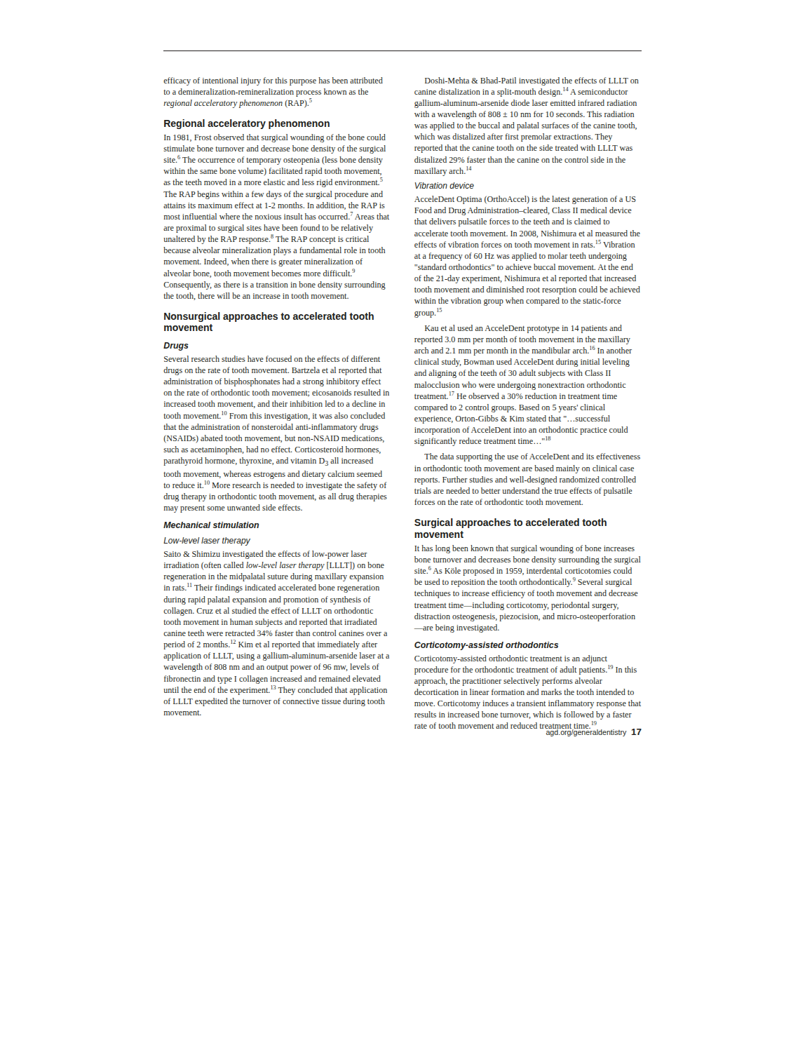efficacy of intentional injury for this purpose has been attributed to a demineralization-remineralization process known as the regional acceleratory phenomenon (RAP).5
Regional acceleratory phenomenon
In 1981, Frost observed that surgical wounding of the bone could stimulate bone turnover and decrease bone density of the surgical site.6 The occurrence of temporary osteopenia (less bone density within the same bone volume) facilitated rapid tooth movement, as the teeth moved in a more elastic and less rigid environment.5 The RAP begins within a few days of the surgical procedure and attains its maximum effect at 1-2 months. In addition, the RAP is most influential where the noxious insult has occurred.7 Areas that are proximal to surgical sites have been found to be relatively unaltered by the RAP response.8 The RAP concept is critical because alveolar mineralization plays a fundamental role in tooth movement. Indeed, when there is greater mineralization of alveolar bone, tooth movement becomes more difficult.9 Consequently, as there is a transition in bone density surrounding the tooth, there will be an increase in tooth movement.
Nonsurgical approaches to accelerated tooth movement
Drugs
Several research studies have focused on the effects of different drugs on the rate of tooth movement. Bartzela et al reported that administration of bisphosphonates had a strong inhibitory effect on the rate of orthodontic tooth movement; eicosanoids resulted in increased tooth movement, and their inhibition led to a decline in tooth movement.10 From this investigation, it was also concluded that the administration of nonsteroidal anti-inflammatory drugs (NSAIDs) abated tooth movement, but non-NSAID medications, such as acetaminophen, had no effect. Corticosteroid hormones, parathyroid hormone, thyroxine, and vitamin D3 all increased tooth movement, whereas estrogens and dietary calcium seemed to reduce it.10 More research is needed to investigate the safety of drug therapy in orthodontic tooth movement, as all drug therapies may present some unwanted side effects.
Mechanical stimulation
Low-level laser therapy
Saito & Shimizu investigated the effects of low-power laser irradiation (often called low-level laser therapy [LLLT]) on bone regeneration in the midpalatal suture during maxillary expansion in rats.11 Their findings indicated accelerated bone regeneration during rapid palatal expansion and promotion of synthesis of collagen. Cruz et al studied the effect of LLLT on orthodontic tooth movement in human subjects and reported that irradiated canine teeth were retracted 34% faster than control canines over a period of 2 months.12 Kim et al reported that immediately after application of LLLT, using a gallium-aluminum-arsenide laser at a wavelength of 808 nm and an output power of 96 mw, levels of fibronectin and type I collagen increased and remained elevated until the end of the experiment.13 They concluded that application of LLLT expedited the turnover of connective tissue during tooth movement.
Doshi-Mehta & Bhad-Patil investigated the effects of LLLT on canine distalization in a split-mouth design.14 A semiconductor gallium-aluminum-arsenide diode laser emitted infrared radiation with a wavelength of 808 ± 10 nm for 10 seconds. This radiation was applied to the buccal and palatal surfaces of the canine tooth, which was distalized after first premolar extractions. They reported that the canine tooth on the side treated with LLLT was distalized 29% faster than the canine on the control side in the maxillary arch.14
Vibration device
AcceleDent Optima (OrthoAccel) is the latest generation of a US Food and Drug Administration–cleared, Class II medical device that delivers pulsatile forces to the teeth and is claimed to accelerate tooth movement. In 2008, Nishimura et al measured the effects of vibration forces on tooth movement in rats.15 Vibration at a frequency of 60 Hz was applied to molar teeth undergoing "standard orthodontics" to achieve buccal movement. At the end of the 21-day experiment, Nishimura et al reported that increased tooth movement and diminished root resorption could be achieved within the vibration group when compared to the static-force group.15
Kau et al used an AcceleDent prototype in 14 patients and reported 3.0 mm per month of tooth movement in the maxillary arch and 2.1 mm per month in the mandibular arch.16 In another clinical study, Bowman used AcceleDent during initial leveling and aligning of the teeth of 30 adult subjects with Class II malocclusion who were undergoing nonextraction orthodontic treatment.17 He observed a 30% reduction in treatment time compared to 2 control groups. Based on 5 years' clinical experience, Orton-Gibbs & Kim stated that "…successful incorporation of AcceleDent into an orthodontic practice could significantly reduce treatment time…"18
The data supporting the use of AcceleDent and its effectiveness in orthodontic tooth movement are based mainly on clinical case reports. Further studies and well-designed randomized controlled trials are needed to better understand the true effects of pulsatile forces on the rate of orthodontic tooth movement.
Surgical approaches to accelerated tooth movement
It has long been known that surgical wounding of bone increases bone turnover and decreases bone density surrounding the surgical site.6 As Köle proposed in 1959, interdental corticotomies could be used to reposition the tooth orthodontically.9 Several surgical techniques to increase efficiency of tooth movement and decrease treatment time—including corticotomy, periodontal surgery, distraction osteogenesis, piezocision, and micro-osteoperforation—are being investigated.
Corticotomy-assisted orthodontics
Corticotomy-assisted orthodontic treatment is an adjunct procedure for the orthodontic treatment of adult patients.19 In this approach, the practitioner selectively performs alveolar decortication in linear formation and marks the tooth intended to move. Corticotomy induces a transient inflammatory response that results in increased bone turnover, which is followed by a faster rate of tooth movement and reduced treatment time.19
agd.org/generaldentistry17